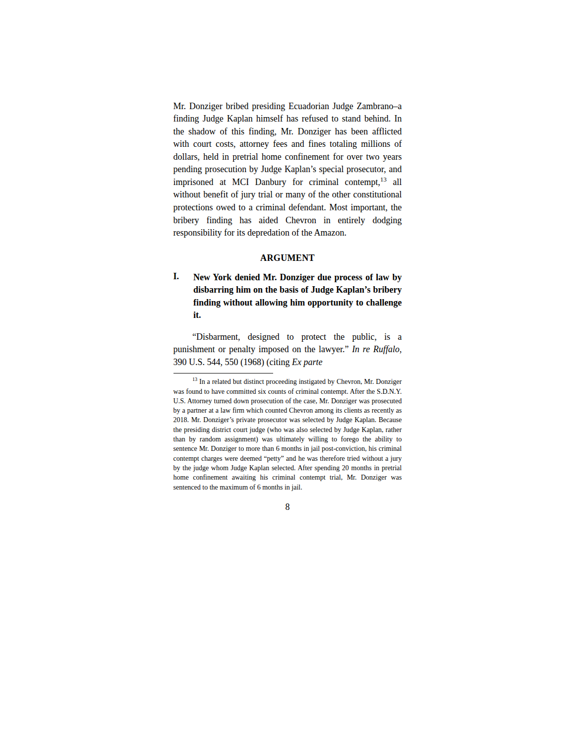Mr. Donziger bribed presiding Ecuadorian Judge Zambrano–a finding Judge Kaplan himself has refused to stand behind. In the shadow of this finding, Mr. Donziger has been afflicted with court costs, attorney fees and fines totaling millions of dollars, held in pretrial home confinement for over two years pending prosecution by Judge Kaplan’s special prosecutor, and imprisoned at MCI Danbury for criminal contempt,13 all without benefit of jury trial or many of the other constitutional protections owed to a criminal defendant. Most important, the bribery finding has aided Chevron in entirely dodging responsibility for its depredation of the Amazon.
ARGUMENT
I.
New York denied Mr. Donziger due process of law by disbarring him on the basis of Judge Kaplan’s bribery finding without allowing him opportunity to challenge it.
“Disbarment, designed to protect the public, is a punishment or penalty imposed on the lawyer.” In re Ruffalo, 390 U.S. 544, 550 (1968) (citing Ex parte
13 In a related but distinct proceeding instigated by Chevron, Mr. Donziger was found to have committed six counts of criminal contempt. After the S.D.N.Y. U.S. Attorney turned down prosecution of the case, Mr. Donziger was prosecuted by a partner at a law firm which counted Chevron among its clients as recently as 2018. Mr. Donziger’s private prosecutor was selected by Judge Kaplan. Because the presiding district court judge (who was also selected by Judge Kaplan, rather than by random assignment) was ultimately willing to forego the ability to sentence Mr. Donziger to more than 6 months in jail post-conviction, his criminal contempt charges were deemed “petty” and he was therefore tried without a jury by the judge whom Judge Kaplan selected. After spending 20 months in pretrial home confinement awaiting his criminal contempt trial, Mr. Donziger was sentenced to the maximum of 6 months in jail.
8